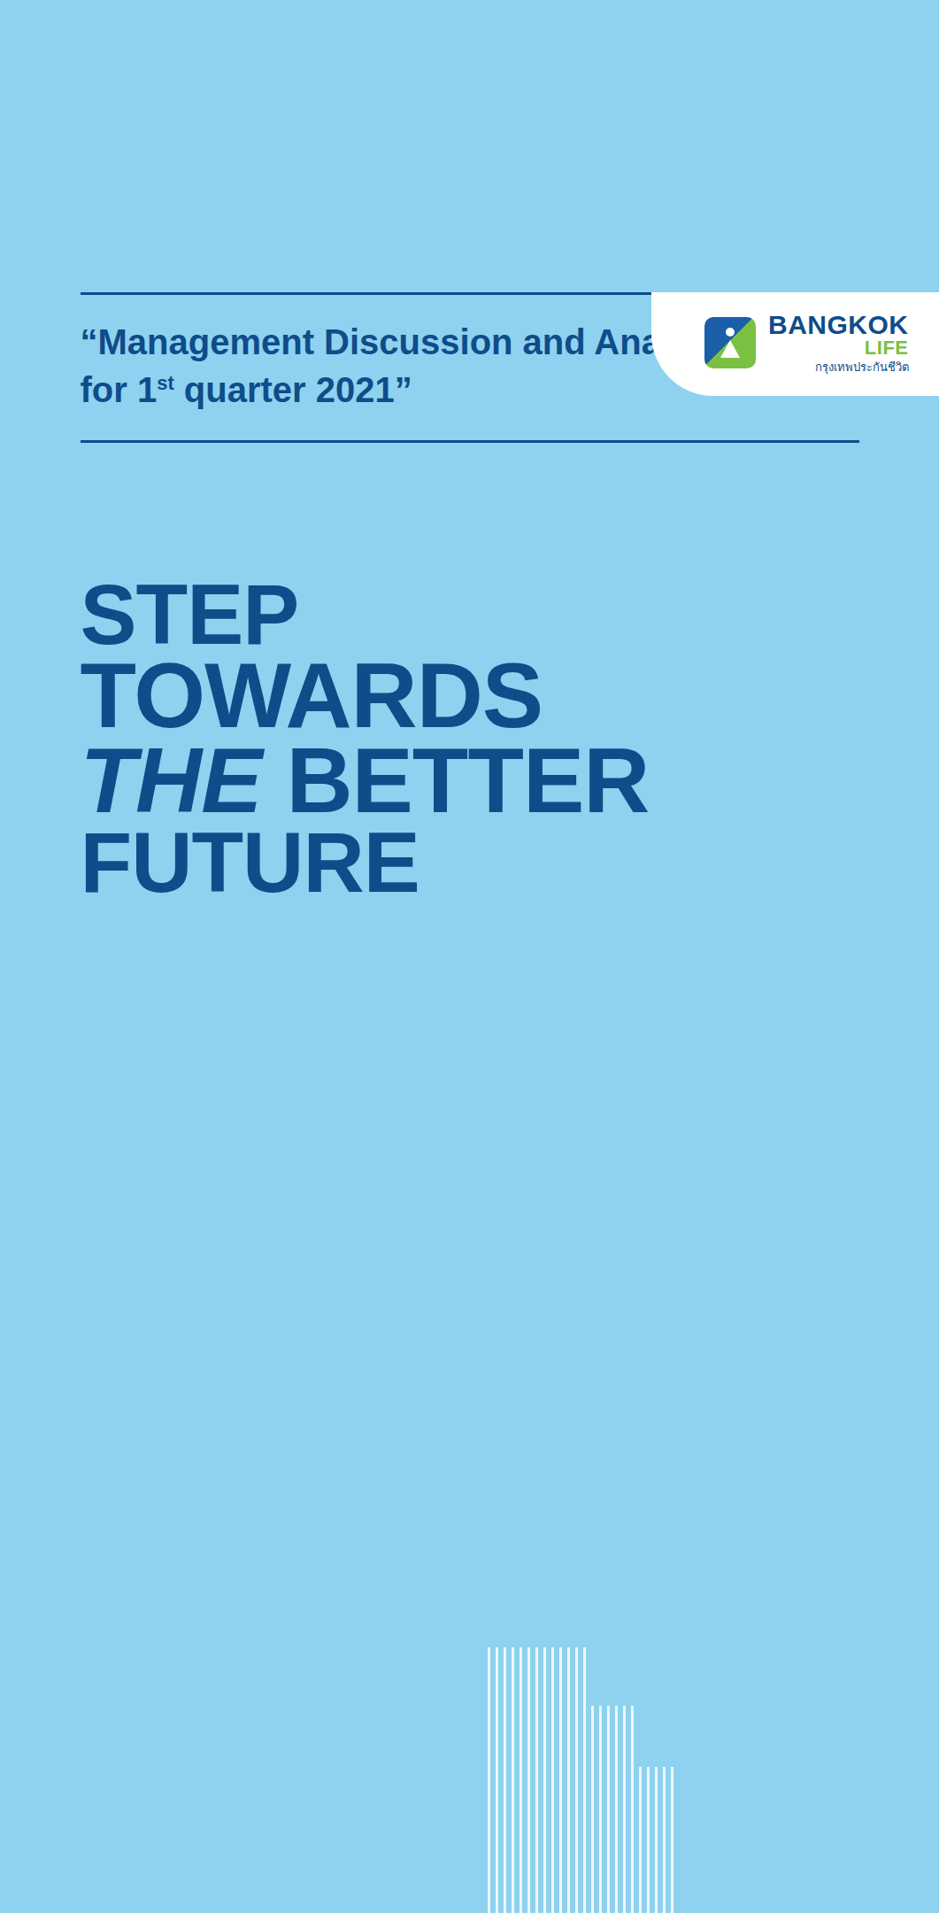BANGKOK LIFE กรุงเทพประกันชีวิต
“Management Discussion and Analysis
for 1st quarter 2021”
Step Towards the Better Future